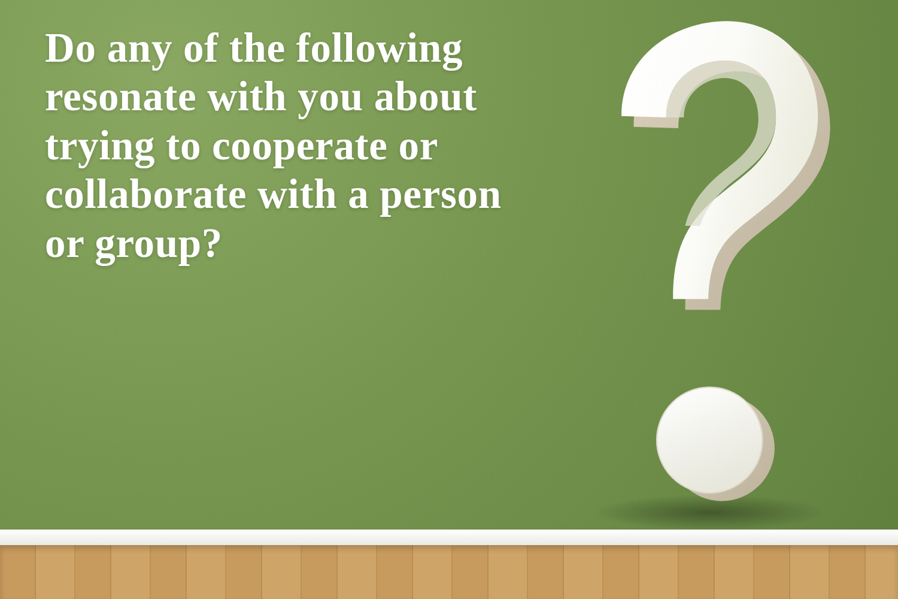Do any of the following resonate with you about trying to cooperate or collaborate with a person or group?